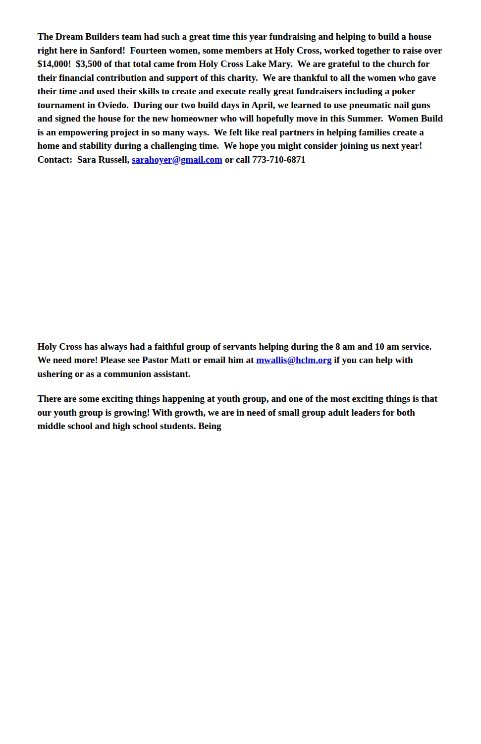The Dream Builders team had such a great time this year fundraising and helping to build a house right here in Sanford! Fourteen women, some members at Holy Cross, worked together to raise over $14,000! $3,500 of that total came from Holy Cross Lake Mary. We are grateful to the church for their financial contribution and support of this charity. We are thankful to all the women who gave their time and used their skills to create and execute really great fundraisers including a poker tournament in Oviedo. During our two build days in April, we learned to use pneumatic nail guns and signed the house for the new homeowner who will hopefully move in this Summer. Women Build is an empowering project in so many ways. We felt like real partners in helping families create a home and stability during a challenging time. We hope you might consider joining us next year! Contact: Sara Russell, sarahoyer@gmail.com or call 773-710-6871
Holy Cross has always had a faithful group of servants helping during the 8 am and 10 am service. We need more! Please see Pastor Matt or email him at mwallis@hclm.org if you can help with ushering or as a communion assistant.
There are some exciting things happening at youth group, and one of the most exciting things is that our youth group is growing! With growth, we are in need of small group adult leaders for both middle school and high school students. Being